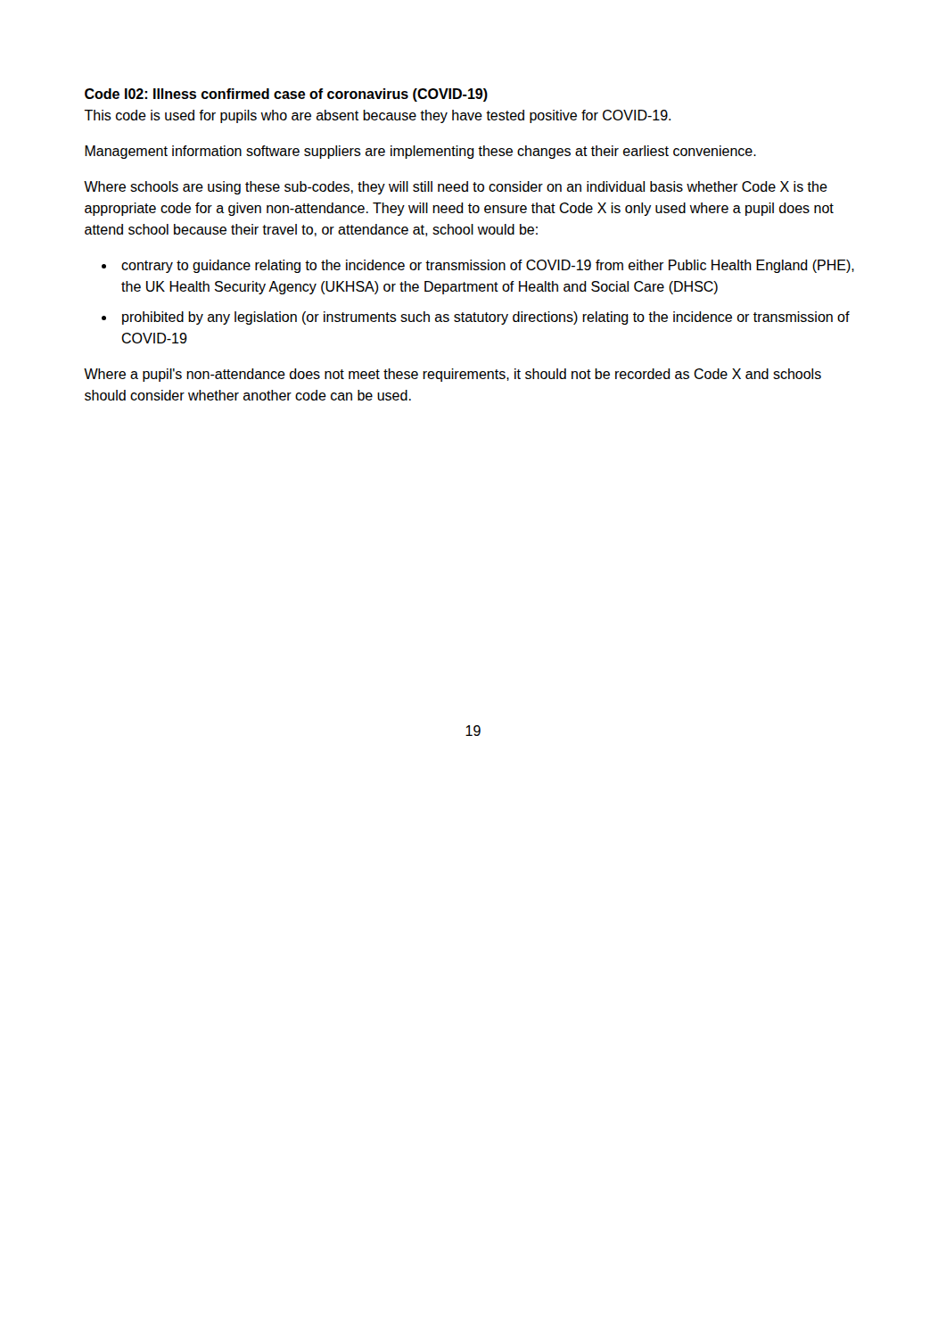Code I02: Illness confirmed case of coronavirus (COVID-19)
This code is used for pupils who are absent because they have tested positive for COVID-19.
Management information software suppliers are implementing these changes at their earliest convenience.
Where schools are using these sub-codes, they will still need to consider on an individual basis whether Code X is the appropriate code for a given non-attendance. They will need to ensure that Code X is only used where a pupil does not attend school because their travel to, or attendance at, school would be:
contrary to guidance relating to the incidence or transmission of COVID-19 from either Public Health England (PHE), the UK Health Security Agency (UKHSA) or the Department of Health and Social Care (DHSC)
prohibited by any legislation (or instruments such as statutory directions) relating to the incidence or transmission of COVID-19
Where a pupil's non-attendance does not meet these requirements, it should not be recorded as Code X and schools should consider whether another code can be used.
19